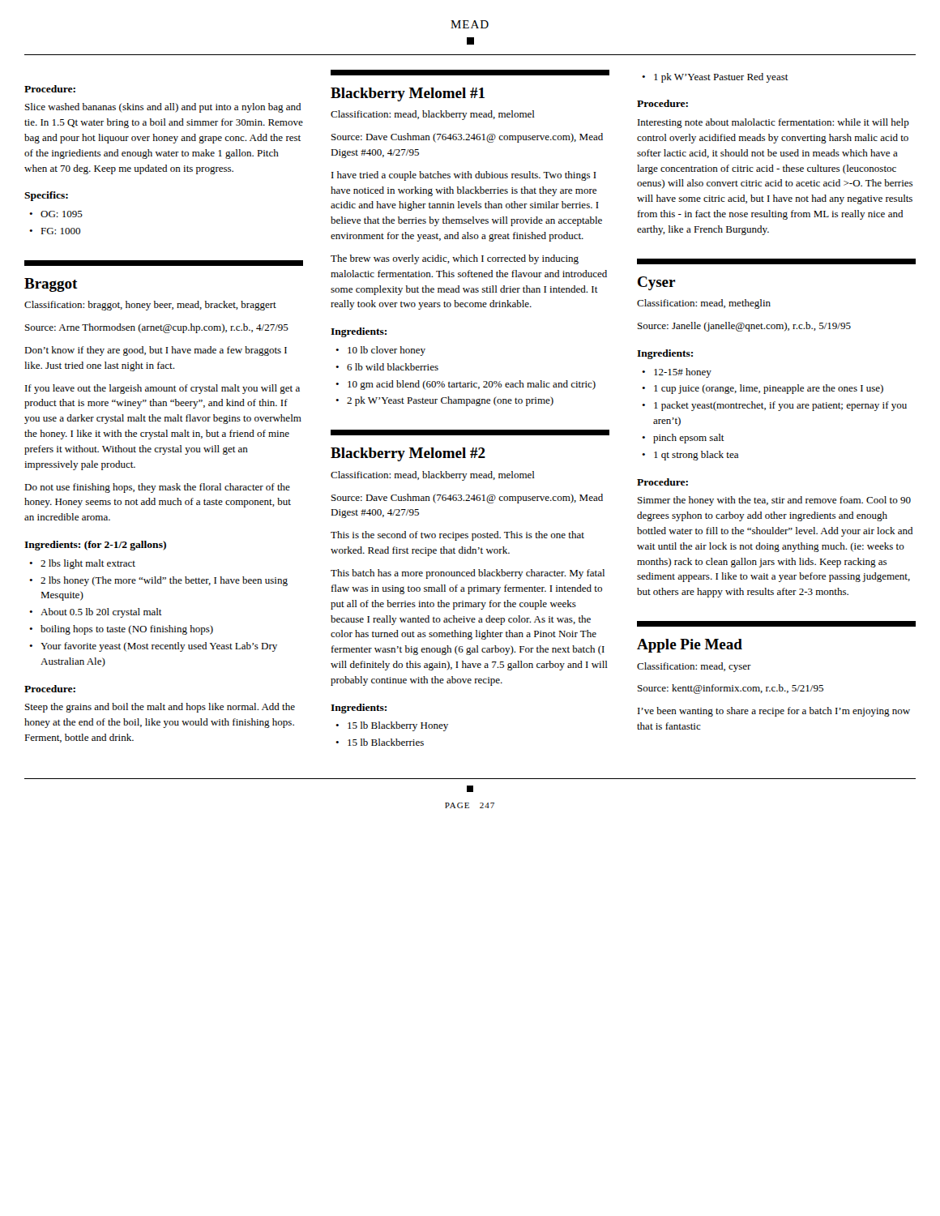MEAD
Procedure:
Slice washed bananas (skins and all) and put into a nylon bag and tie. In 1.5 Qt water bring to a boil and simmer for 30min. Remove bag and pour hot liquour over honey and grape conc. Add the rest of the ingriedients and enough water to make 1 gallon. Pitch when at 70 deg. Keep me updated on its progress.
Specifics:
OG: 1095
FG: 1000
Braggot
Classification: braggot, honey beer, mead, bracket, braggert
Source: Arne Thormodsen (arnet@cup.hp.com), r.c.b., 4/27/95
Don’t know if they are good, but I have made a few braggots I like. Just tried one last night in fact.
If you leave out the largeish amount of crystal malt you will get a product that is more “winey” than “beery”, and kind of thin. If you use a darker crystal malt the malt flavor begins to overwhelm the honey. I like it with the crystal malt in, but a friend of mine prefers it without. Without the crystal you will get an impressively pale product.
Do not use finishing hops, they mask the floral character of the honey. Honey seems to not add much of a taste component, but an incredible aroma.
Ingredients: (for 2-1/2 gallons)
2 lbs light malt extract
2 lbs honey (The more “wild” the better, I have been using Mesquite)
About 0.5 lb 20l crystal malt
boiling hops to taste (NO finishing hops)
Your favorite yeast (Most recently used Yeast Lab’s Dry Australian Ale)
Procedure:
Steep the grains and boil the malt and hops like normal. Add the honey at the end of the boil, like you would with finishing hops. Ferment, bottle and drink.
Blackberry Melomel #1
Classification: mead, blackberry mead, melomel
Source: Dave Cushman (76463.2461@ compuserve.com), Mead Digest #400, 4/27/95
I have tried a couple batches with dubious results. Two things I have noticed in working with blackberries is that they are more acidic and have higher tannin levels than other similar berries. I believe that the berries by themselves will provide an acceptable environment for the yeast, and also a great finished product.
The brew was overly acidic, which I corrected by inducing malolactic fermentation. This softened the flavour and introduced some complexity but the mead was still drier than I intended. It really took over two years to become drinkable.
Ingredients:
10 lb clover honey
6 lb wild blackberries
10 gm acid blend (60% tartaric, 20% each malic and citric)
2 pk W’Yeast Pasteur Champagne (one to prime)
Blackberry Melomel #2
Classification: mead, blackberry mead, melomel
Source: Dave Cushman (76463.2461@ compuserve.com), Mead Digest #400, 4/27/95
This is the second of two recipes posted. This is the one that worked. Read first recipe that didn’t work.
This batch has a more pronounced blackberry character. My fatal flaw was in using too small of a primary fermenter. I intended to put all of the berries into the primary for the couple weeks because I really wanted to acheive a deep color. As it was, the color has turned out as something lighter than a Pinot Noir The fermenter wasn’t big enough (6 gal carboy). For the next batch (I will definitely do this again), I have a 7.5 gallon carboy and I will probably continue with the above recipe.
Ingredients:
15 lb Blackberry Honey
15 lb Blackberries
1 pk W’Yeast Pastuer Red yeast
Procedure:
Interesting note about malolactic fermentation: while it will help control overly acidified meads by converting harsh malic acid to softer lactic acid, it should not be used in meads which have a large concentration of citric acid - these cultures (leuconostoc oenus) will also convert citric acid to acetic acid >-O. The berries will have some citric acid, but I have not had any negative results from this - in fact the nose resulting from ML is really nice and earthy, like a French Burgundy.
Cyser
Classification: mead, metheglin
Source: Janelle (janelle@qnet.com), r.c.b., 5/19/95
Ingredients:
12-15# honey
1 cup juice (orange, lime, pineapple are the ones I use)
1 packet yeast(montrechet, if you are patient; epernay if you aren’t)
pinch epsom salt
1 qt strong black tea
Procedure:
Simmer the honey with the tea, stir and remove foam. Cool to 90 degrees syphon to carboy add other ingredients and enough bottled water to fill to the “shoulder” level. Add your air lock and wait until the air lock is not doing anything much. (ie: weeks to months) rack to clean gallon jars with lids. Keep racking as sediment appears. I like to wait a year before passing judgement, but others are happy with results after 2-3 months.
Apple Pie Mead
Classification: mead, cyser
Source: kentt@informix.com, r.c.b., 5/21/95
I’ve been wanting to share a recipe for a batch I’m enjoying now that is fantastic
PAGE 247